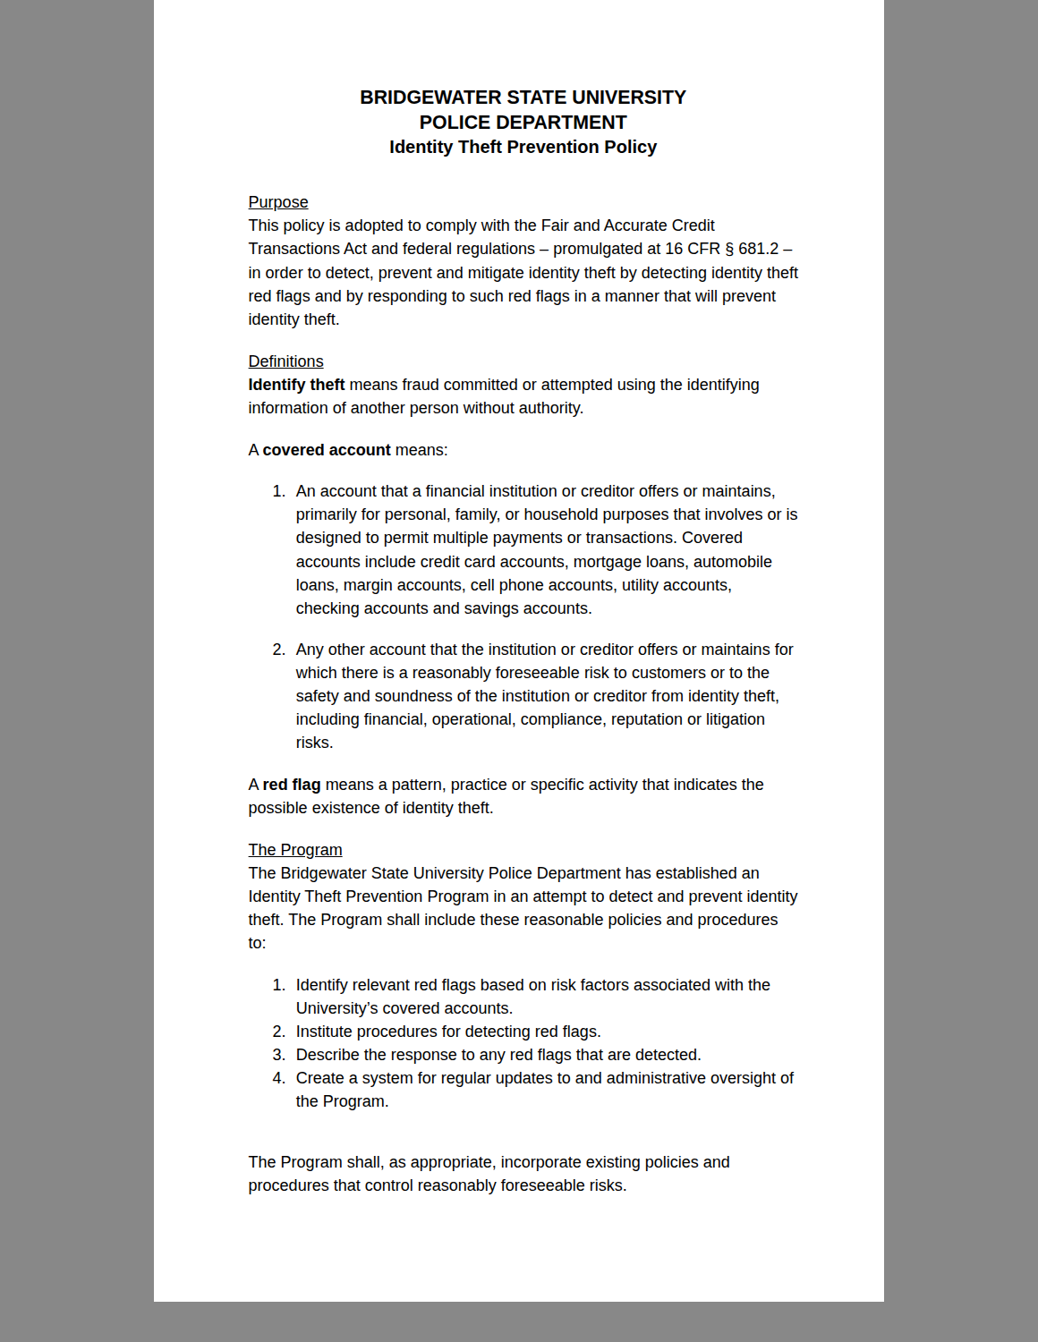BRIDGEWATER STATE UNIVERSITY
POLICE DEPARTMENT
Identity Theft Prevention Policy
Purpose
This policy is adopted to comply with the Fair and Accurate Credit Transactions Act and federal regulations – promulgated at 16 CFR § 681.2 – in order to detect, prevent and mitigate identity theft by detecting identity theft red flags and by responding to such red flags in a manner that will prevent identity theft.
Definitions
Identify theft means fraud committed or attempted using the identifying information of another person without authority.
A covered account means:
An account that a financial institution or creditor offers or maintains, primarily for personal, family, or household purposes that involves or is designed to permit multiple payments or transactions. Covered accounts include credit card accounts, mortgage loans, automobile loans, margin accounts, cell phone accounts, utility accounts, checking accounts and savings accounts.
Any other account that the institution or creditor offers or maintains for which there is a reasonably foreseeable risk to customers or to the safety and soundness of the institution or creditor from identity theft, including financial, operational, compliance, reputation or litigation risks.
A red flag means a pattern, practice or specific activity that indicates the possible existence of identity theft.
The Program
The Bridgewater State University Police Department has established an Identity Theft Prevention Program in an attempt to detect and prevent identity theft. The Program shall include these reasonable policies and procedures to:
Identify relevant red flags based on risk factors associated with the University’s covered accounts.
Institute procedures for detecting red flags.
Describe the response to any red flags that are detected.
Create a system for regular updates to and administrative oversight of the Program.
The Program shall, as appropriate, incorporate existing policies and procedures that control reasonably foreseeable risks.